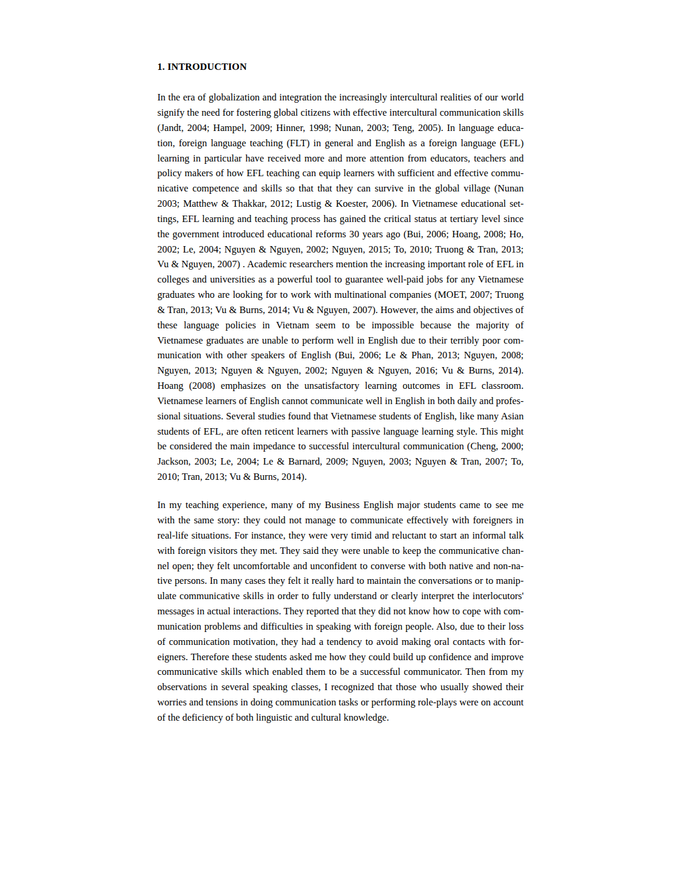1. INTRODUCTION
In the era of globalization and integration the increasingly intercultural realities of our world signify the need for fostering global citizens with effective intercultural communication skills (Jandt, 2004; Hampel, 2009; Hinner, 1998; Nunan, 2003; Teng, 2005). In language education, foreign language teaching (FLT) in general and English as a foreign language (EFL) learning in particular have received more and more attention from educators, teachers and policy makers of how EFL teaching can equip learners with sufficient and effective communicative competence and skills so that that they can survive in the global village (Nunan 2003; Matthew & Thakkar, 2012; Lustig & Koester, 2006). In Vietnamese educational settings, EFL learning and teaching process has gained the critical status at tertiary level since the government introduced educational reforms 30 years ago (Bui, 2006; Hoang, 2008; Ho, 2002; Le, 2004; Nguyen & Nguyen, 2002; Nguyen, 2015; To, 2010; Truong & Tran, 2013; Vu & Nguyen, 2007) . Academic researchers mention the increasing important role of EFL in colleges and universities as a powerful tool to guarantee well-paid jobs for any Vietnamese graduates who are looking for to work with multinational companies (MOET, 2007; Truong & Tran, 2013; Vu & Burns, 2014; Vu & Nguyen, 2007). However, the aims and objectives of these language policies in Vietnam seem to be impossible because the majority of Vietnamese graduates are unable to perform well in English due to their terribly poor communication with other speakers of English (Bui, 2006; Le & Phan, 2013; Nguyen, 2008; Nguyen, 2013; Nguyen & Nguyen, 2002; Nguyen & Nguyen, 2016; Vu & Burns, 2014). Hoang (2008) emphasizes on the unsatisfactory learning outcomes in EFL classroom. Vietnamese learners of English cannot communicate well in English in both daily and professional situations. Several studies found that Vietnamese students of English, like many Asian students of EFL, are often reticent learners with passive language learning style. This might be considered the main impedance to successful intercultural communication (Cheng, 2000; Jackson, 2003; Le, 2004; Le & Barnard, 2009; Nguyen, 2003; Nguyen & Tran, 2007; To, 2010; Tran, 2013; Vu & Burns, 2014).
In my teaching experience, many of my Business English major students came to see me with the same story: they could not manage to communicate effectively with foreigners in real-life situations. For instance, they were very timid and reluctant to start an informal talk with foreign visitors they met. They said they were unable to keep the communicative channel open; they felt uncomfortable and unconfident to converse with both native and non-native persons. In many cases they felt it really hard to maintain the conversations or to manipulate communicative skills in order to fully understand or clearly interpret the interlocutors' messages in actual interactions. They reported that they did not know how to cope with communication problems and difficulties in speaking with foreign people. Also, due to their loss of communication motivation, they had a tendency to avoid making oral contacts with foreigners. Therefore these students asked me how they could build up confidence and improve communicative skills which enabled them to be a successful communicator. Then from my observations in several speaking classes, I recognized that those who usually showed their worries and tensions in doing communication tasks or performing role-plays were on account of the deficiency of both linguistic and cultural knowledge.